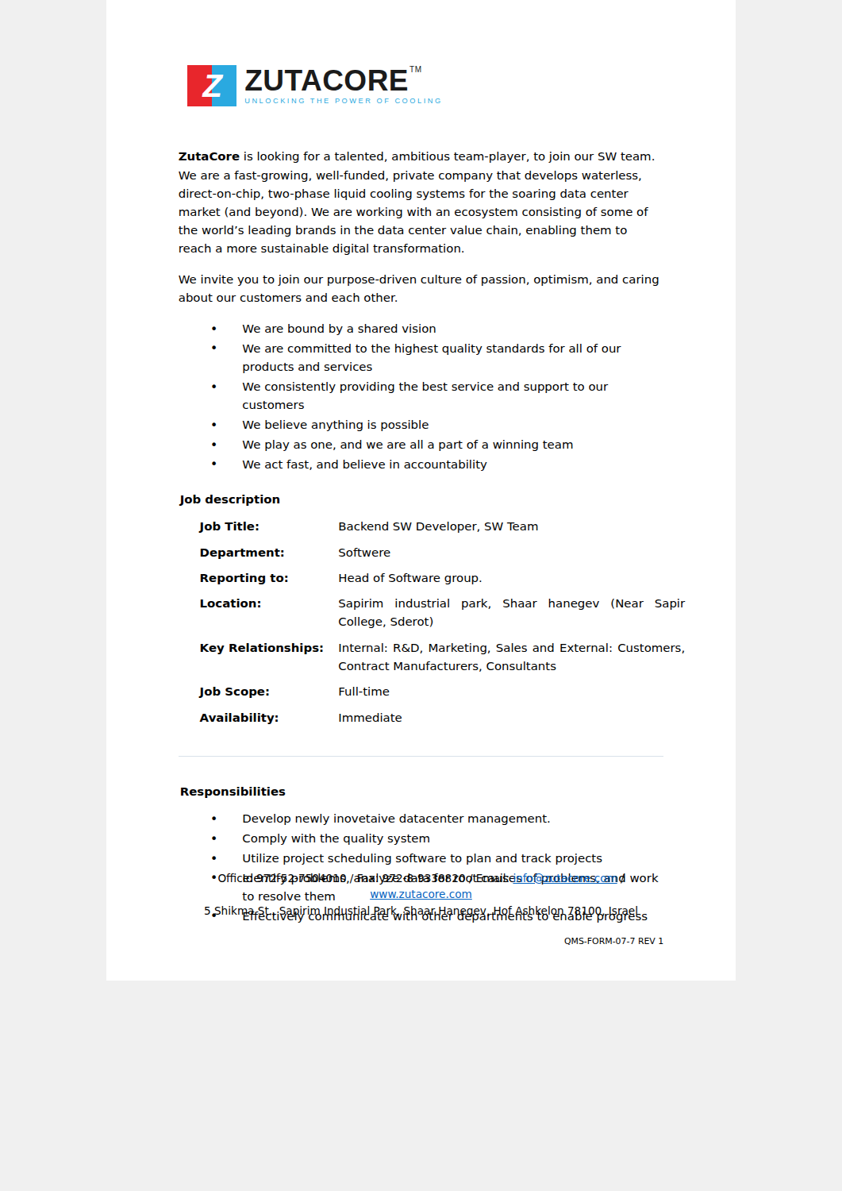Z
ZUTACORETM
UNLOCKING THE POWER OF COOLING
ZutaCore is looking for a talented, ambitious team-player, to join our SW team. We are a fast-growing, well-funded, private company that develops waterless, direct-on-chip, two-phase liquid cooling systems for the soaring data center market (and beyond). We are working with an ecosystem consisting of some of the world’s leading brands in the data center value chain, enabling them to reach a more sustainable digital transformation.
We invite you to join our purpose-driven culture of passion, optimism, and caring about our customers and each other.
We are bound by a shared vision
We are committed to the highest quality standards for all of our products and services
We consistently providing the best service and support to our customers
We believe anything is possible
We play as one, and we are all a part of a winning team
We act fast, and believe in accountability
Job description
| Job Title: | Backend SW Developer, SW Team |
| Department: | Softwere |
| Reporting to: | Head of Software group. |
| Location: | Sapirim industrial park, Shaar hanegev (Near Sapir College, Sderot) |
| Key Relationships: | Internal: R&D, Marketing, Sales and External: Customers, Contract Manufacturers, Consultants |
| Job Scope: | Full-time |
| Availability: | Immediate |
Responsibilities
Develop newly inovetaive datacenter management.
Comply with the quality system
Utilize project scheduling software to plan and track projects
Identify problems, analyze data for root causes of problems, and work to resolve them
Effectively communicate with other departments to enable progress
Office: 972-52-7504010 / Fax: 972-8-9338820 / Email: info@zutacore.com / www.zutacore.com
5 Shikma St., Sapirim Industial Park, Shaar Hanegev, Hof Ashkelon 78100, Israel
QMS-FORM-07-7 REV 1